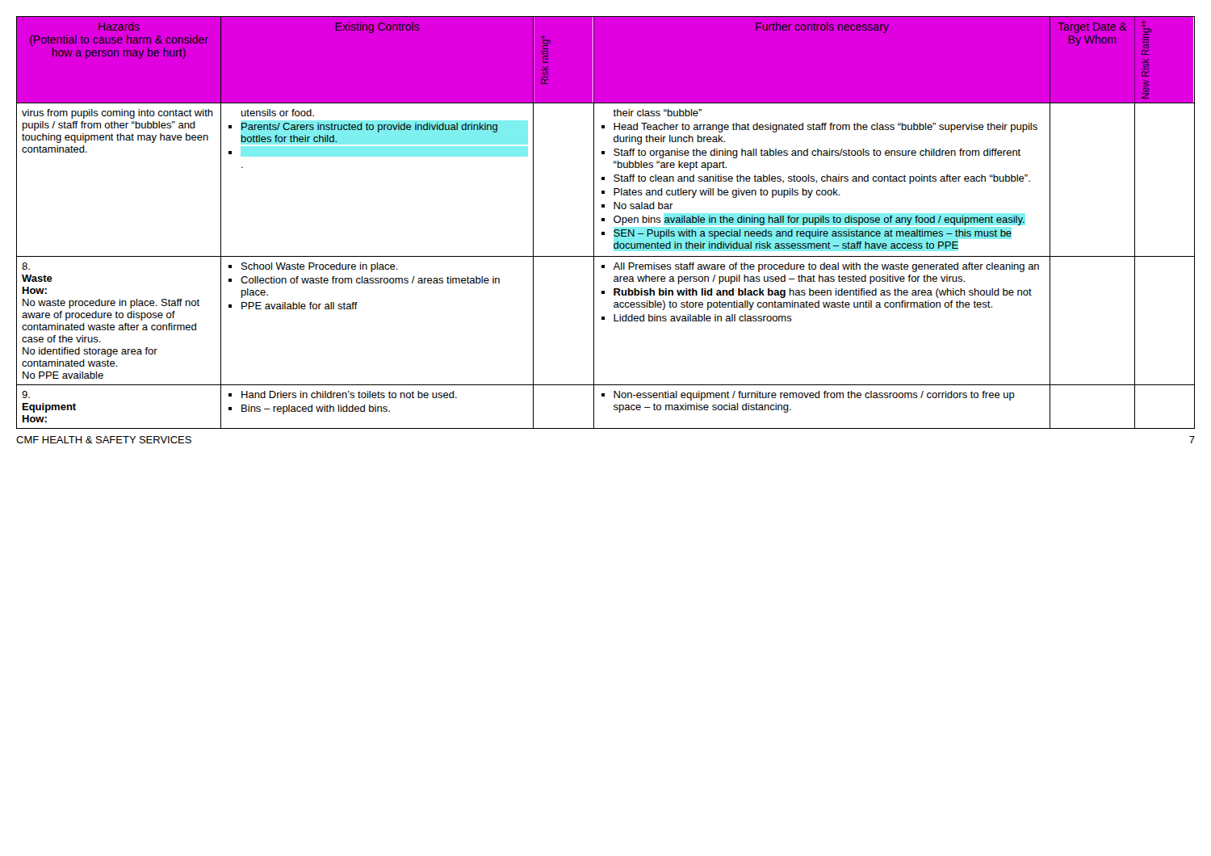| Hazards (Potential to cause harm & consider how a person may be hurt) | Existing Controls | Risk rating* | Further controls necessary | Target Date & By Whom | New Risk Rating** |
| --- | --- | --- | --- | --- | --- |
| virus from pupils coming into contact with pupils / staff from other “bubbles” and touching equipment that may have been contaminated. | utensils or food. Parents/ Carers instructed to provide individual drinking bottles for their child. . | | their class “bubble” Head Teacher to arrange that designated staff from the class “bubble” supervise their pupils during their lunch break. Staff to organise the dining hall tables and chairs/stools to ensure children from different “bubbles “are kept apart. Staff to clean and sanitise the tables, stools, chairs and contact points after each “bubble”. Plates and cutlery will be given to pupils by cook. No salad bar Open bins available in the dining hall for pupils to dispose of any food / equipment easily. SEN – Pupils with a special needs and require assistance at mealtimes – this must be documented in their individual risk assessment – staff have access to PPE | | |
| 8. Waste How: No waste procedure in place. Staff not aware of procedure to dispose of contaminated waste after a confirmed case of the virus. No identified storage area for contaminated waste. No PPE available | School Waste Procedure in place. Collection of waste from classrooms / areas timetable in place. PPE available for all staff | | All Premises staff aware of the procedure to deal with the waste generated after cleaning an area where a person / pupil has used – that has tested positive for the virus. Rubbish bin with lid and black bag has been identified as the area (which should be not accessible) to store potentially contaminated waste until a confirmation of the test. Lidded bins available in all classrooms | | |
| 9. Equipment How: | Hand Driers in children’s toilets to not be used. Bins – replaced with lidded bins. | | Non-essential equipment / furniture removed from the classrooms / corridors to free up space – to maximise social distancing. | | |
CMF HEALTH & SAFETY SERVICES 7